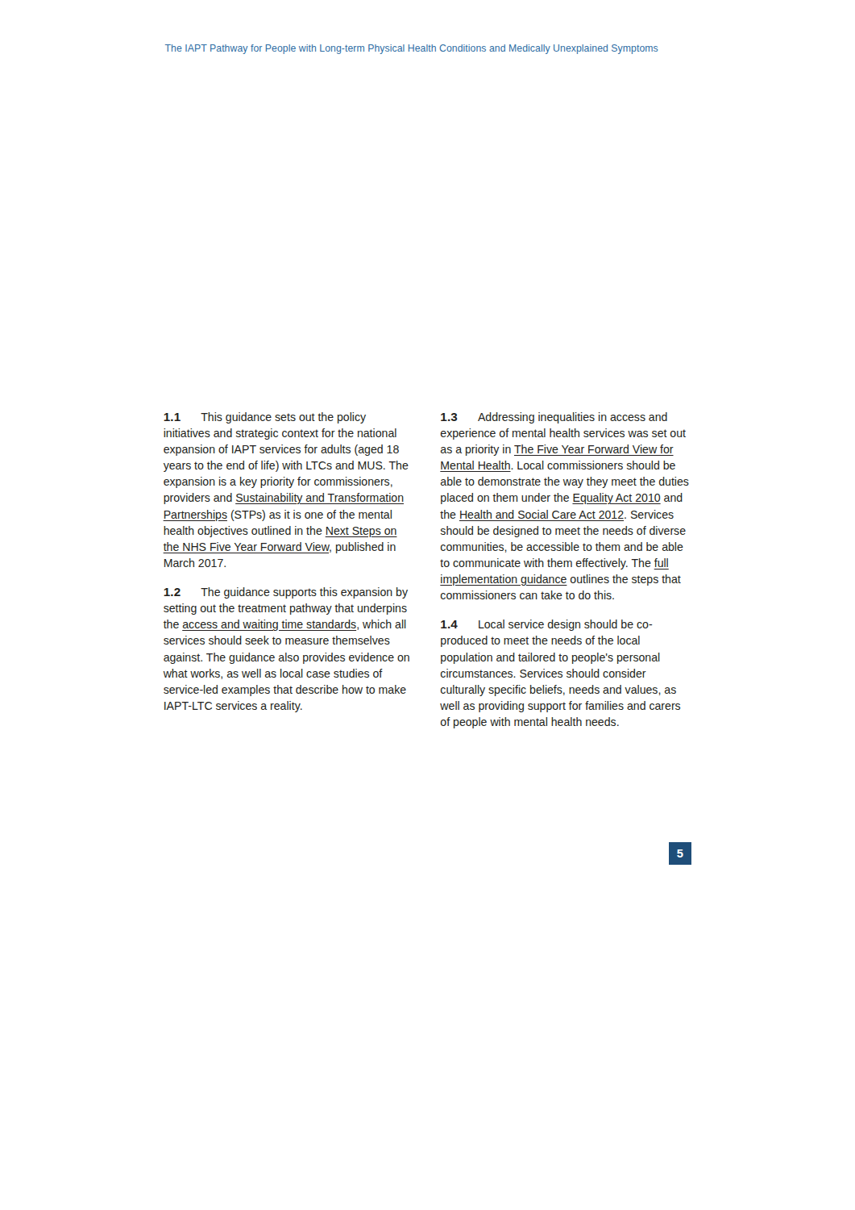The IAPT Pathway for People with Long-term Physical Health Conditions and Medically Unexplained Symptoms
1.1 This guidance sets out the policy initiatives and strategic context for the national expansion of IAPT services for adults (aged 18 years to the end of life) with LTCs and MUS. The expansion is a key priority for commissioners, providers and Sustainability and Transformation Partnerships (STPs) as it is one of the mental health objectives outlined in the Next Steps on the NHS Five Year Forward View, published in March 2017.
1.2 The guidance supports this expansion by setting out the treatment pathway that underpins the access and waiting time standards, which all services should seek to measure themselves against. The guidance also provides evidence on what works, as well as local case studies of service-led examples that describe how to make IAPT-LTC services a reality.
1.3 Addressing inequalities in access and experience of mental health services was set out as a priority in The Five Year Forward View for Mental Health. Local commissioners should be able to demonstrate the way they meet the duties placed on them under the Equality Act 2010 and the Health and Social Care Act 2012. Services should be designed to meet the needs of diverse communities, be accessible to them and be able to communicate with them effectively. The full implementation guidance outlines the steps that commissioners can take to do this.
1.4 Local service design should be co-produced to meet the needs of the local population and tailored to people's personal circumstances. Services should consider culturally specific beliefs, needs and values, as well as providing support for families and carers of people with mental health needs.
5